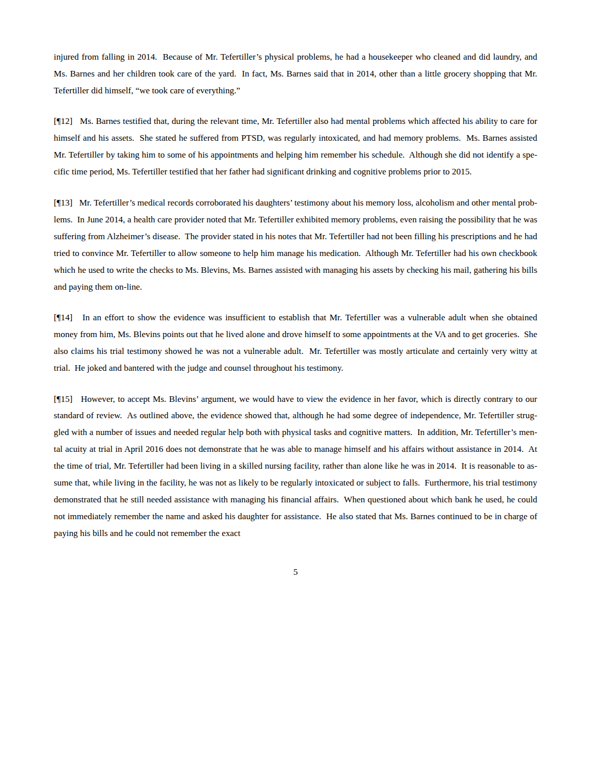injured from falling in 2014. Because of Mr. Tefertiller’s physical problems, he had a housekeeper who cleaned and did laundry, and Ms. Barnes and her children took care of the yard. In fact, Ms. Barnes said that in 2014, other than a little grocery shopping that Mr. Tefertiller did himself, “we took care of everything.”
[¶12] Ms. Barnes testified that, during the relevant time, Mr. Tefertiller also had mental problems which affected his ability to care for himself and his assets. She stated he suffered from PTSD, was regularly intoxicated, and had memory problems. Ms. Barnes assisted Mr. Tefertiller by taking him to some of his appointments and helping him remember his schedule. Although she did not identify a specific time period, Ms. Tefertiller testified that her father had significant drinking and cognitive problems prior to 2015.
[¶13] Mr. Tefertiller’s medical records corroborated his daughters’ testimony about his memory loss, alcoholism and other mental problems. In June 2014, a health care provider noted that Mr. Tefertiller exhibited memory problems, even raising the possibility that he was suffering from Alzheimer’s disease. The provider stated in his notes that Mr. Tefertiller had not been filling his prescriptions and he had tried to convince Mr. Tefertiller to allow someone to help him manage his medication. Although Mr. Tefertiller had his own checkbook which he used to write the checks to Ms. Blevins, Ms. Barnes assisted with managing his assets by checking his mail, gathering his bills and paying them on-line.
[¶14] In an effort to show the evidence was insufficient to establish that Mr. Tefertiller was a vulnerable adult when she obtained money from him, Ms. Blevins points out that he lived alone and drove himself to some appointments at the VA and to get groceries. She also claims his trial testimony showed he was not a vulnerable adult. Mr. Tefertiller was mostly articulate and certainly very witty at trial. He joked and bantered with the judge and counsel throughout his testimony.
[¶15] However, to accept Ms. Blevins’ argument, we would have to view the evidence in her favor, which is directly contrary to our standard of review. As outlined above, the evidence showed that, although he had some degree of independence, Mr. Tefertiller struggled with a number of issues and needed regular help both with physical tasks and cognitive matters. In addition, Mr. Tefertiller’s mental acuity at trial in April 2016 does not demonstrate that he was able to manage himself and his affairs without assistance in 2014. At the time of trial, Mr. Tefertiller had been living in a skilled nursing facility, rather than alone like he was in 2014. It is reasonable to assume that, while living in the facility, he was not as likely to be regularly intoxicated or subject to falls. Furthermore, his trial testimony demonstrated that he still needed assistance with managing his financial affairs. When questioned about which bank he used, he could not immediately remember the name and asked his daughter for assistance. He also stated that Ms. Barnes continued to be in charge of paying his bills and he could not remember the exact
5